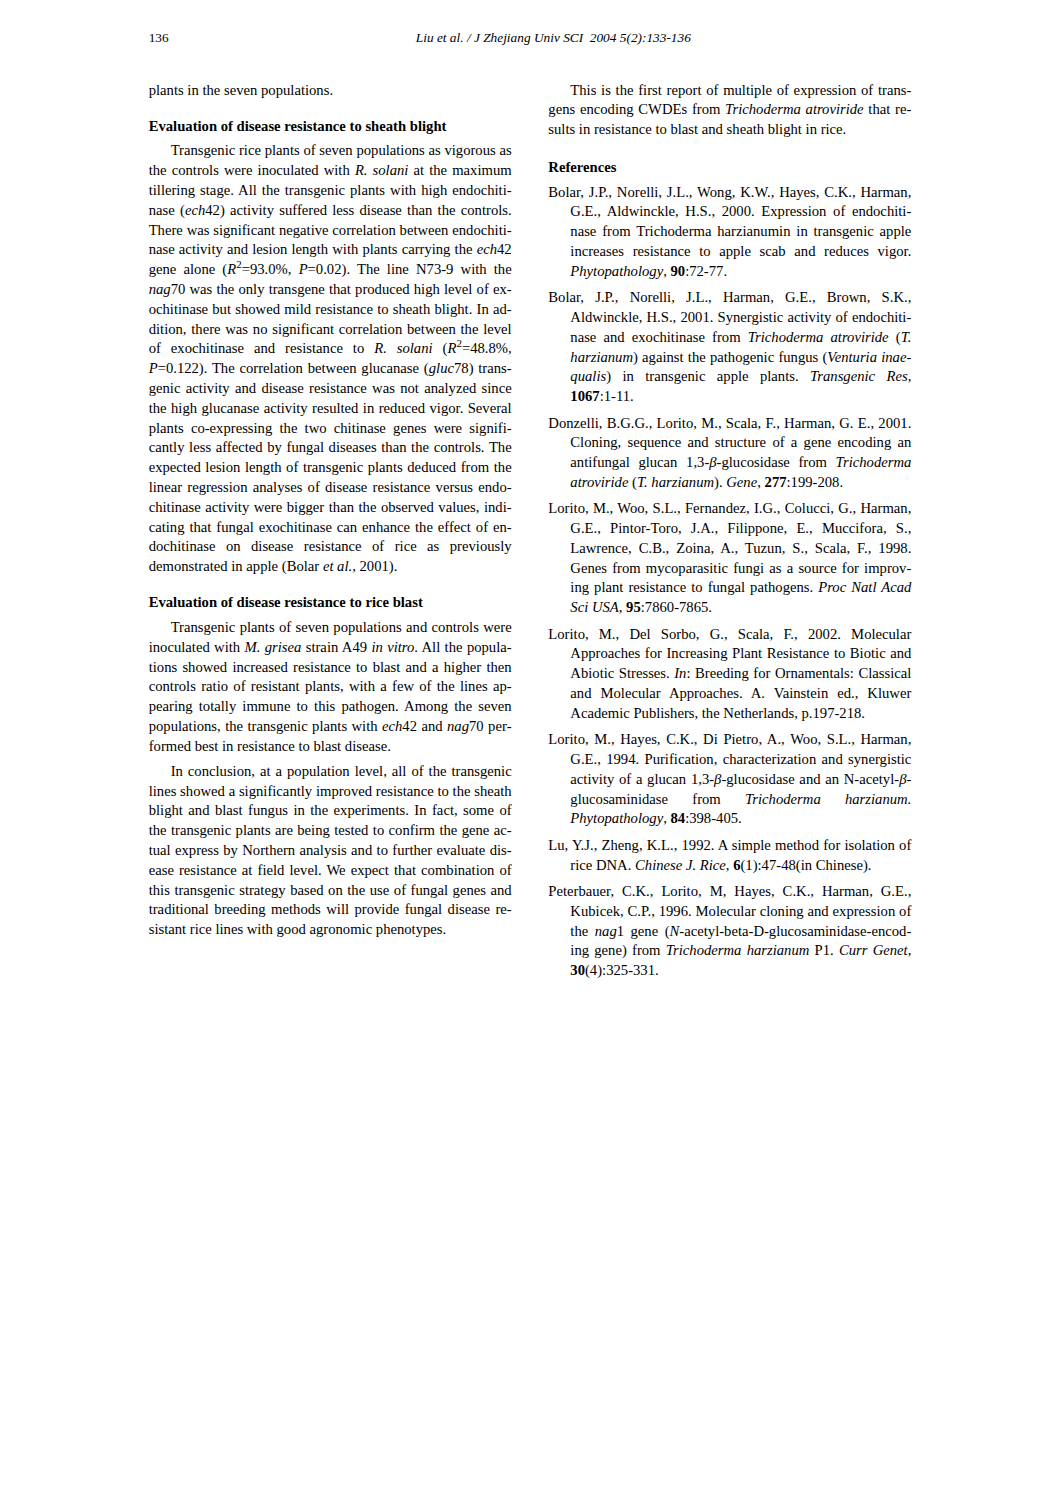136 Liu et al. / J Zhejiang Univ SCI 2004 5(2):133-136
plants in the seven populations.
Evaluation of disease resistance to sheath blight
Transgenic rice plants of seven populations as vigorous as the controls were inoculated with R. solani at the maximum tillering stage. All the transgenic plants with high endochitinase (ech42) activity suffered less disease than the controls. There was significant negative correlation between endochitinase activity and lesion length with plants carrying the ech42 gene alone (R2=93.0%, P=0.02). The line N73-9 with the nag70 was the only transgene that produced high level of exochitinase but showed mild resistance to sheath blight. In addition, there was no significant correlation between the level of exochitinase and resistance to R. solani (R2=48.8%, P=0.122). The correlation between glucanase (gluc78) transgenic activity and disease resistance was not analyzed since the high glucanase activity resulted in reduced vigor. Several plants co-expressing the two chitinase genes were significantly less affected by fungal diseases than the controls. The expected lesion length of transgenic plants deduced from the linear regression analyses of disease resistance versus endochitinase activity were bigger than the observed values, indicating that fungal exochitinase can enhance the effect of endochitinase on disease resistance of rice as previously demonstrated in apple (Bolar et al., 2001).
Evaluation of disease resistance to rice blast
Transgenic plants of seven populations and controls were inoculated with M. grisea strain A49 in vitro. All the populations showed increased resistance to blast and a higher then controls ratio of resistant plants, with a few of the lines appearing totally immune to this pathogen. Among the seven populations, the transgenic plants with ech42 and nag70 performed best in resistance to blast disease.
In conclusion, at a population level, all of the transgenic lines showed a significantly improved resistance to the sheath blight and blast fungus in the experiments. In fact, some of the transgenic plants are being tested to confirm the gene actual express by Northern analysis and to further evaluate disease resistance at field level. We expect that combination of this transgenic strategy based on the use of fungal genes and traditional breeding methods will provide fungal disease resistant rice lines with good agronomic phenotypes.
This is the first report of multiple of expression of transgens encoding CWDEs from Trichoderma atroviride that results in resistance to blast and sheath blight in rice.
References
Bolar, J.P., Norelli, J.L., Wong, K.W., Hayes, C.K., Harman, G.E., Aldwinckle, H.S., 2000. Expression of endochitinase from Trichoderma harzianumin in transgenic apple increases resistance to apple scab and reduces vigor. Phytopathology, 90:72-77.
Bolar, J.P., Norelli, J.L., Harman, G.E., Brown, S.K., Aldwinckle, H.S., 2001. Synergistic activity of endochitinase and exochitinase from Trichoderma atroviride (T. harzianum) against the pathogenic fungus (Venturia inaequalis) in transgenic apple plants. Transgenic Res, 1067:1-11.
Donzelli, B.G.G., Lorito, M., Scala, F., Harman, G. E., 2001. Cloning, sequence and structure of a gene encoding an antifungal glucan 1,3-β-glucosidase from Trichoderma atroviride (T. harzianum). Gene, 277:199-208.
Lorito, M., Woo, S.L., Fernandez, I.G., Colucci, G., Harman, G.E., Pintor-Toro, J.A., Filippone, E., Muccifora, S., Lawrence, C.B., Zoina, A., Tuzun, S., Scala, F., 1998. Genes from mycoparasitic fungi as a source for improving plant resistance to fungal pathogens. Proc Natl Acad Sci USA, 95:7860-7865.
Lorito, M., Del Sorbo, G., Scala, F., 2002. Molecular Approaches for Increasing Plant Resistance to Biotic and Abiotic Stresses. In: Breeding for Ornamentals: Classical and Molecular Approaches. A. Vainstein ed., Kluwer Academic Publishers, the Netherlands, p.197-218.
Lorito, M., Hayes, C.K., Di Pietro, A., Woo, S.L., Harman, G.E., 1994. Purification, characterization and synergistic activity of a glucan 1,3-β-glucosidase and an N-acetyl-β-glucosaminidase from Trichoderma harzianum. Phytopathology, 84:398-405.
Lu, Y.J., Zheng, K.L., 1992. A simple method for isolation of rice DNA. Chinese J. Rice, 6(1):47-48(in Chinese).
Peterbauer, C.K., Lorito, M, Hayes, C.K., Harman, G.E., Kubicek, C.P., 1996. Molecular cloning and expression of the nag1 gene (N-acetyl-beta-D-glucosaminidase-encoding gene) from Trichoderma harzianum P1. Curr Genet, 30(4):325-331.